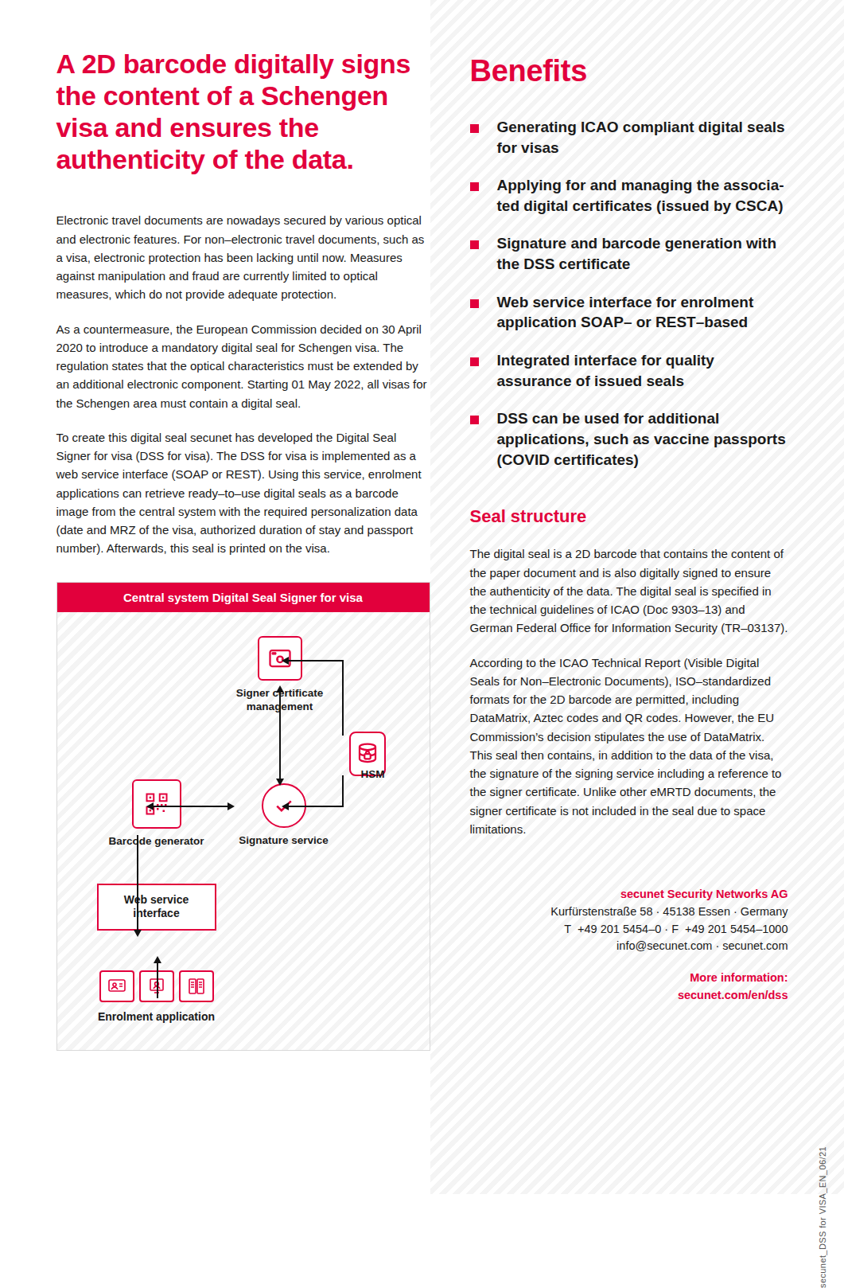A 2D barcode digitally signs the content of a Schengen visa and en­sures the authenticity of the data.
Electronic travel documents are nowadays secured by various optical and electronic features. For non–electronic travel documents, such as a visa, electronic protection has been lacking until now. Measures against manipulation and fraud are currently limited to optical measures, which do not provide adequate protection.
As a countermeasure, the European Commission decided on 30 April 2020 to introduce a mandatory digital seal for Schengen visa. The regulation states that the optical characteristics must be extended by an additional electronic component. Starting 01 May 2022, all visas for the Schengen area must contain a digital seal.
To create this digital seal secunet has developed the Digital Seal Signer for visa (DSS for visa). The DSS for visa is implemented as a web service interface (SOAP or REST). Using this service, enrolment applications can retrieve ready–to–use digital seals as a barcode image from the central system with the required personalization data (date and MRZ of the visa, authorized duration of stay and passport number). Afterwards, this seal is printed on the visa.
Central system Digital Seal Signer for visa
Signer certificate
management
HSM
Signature service
Barcode generator
Web service
interface
Enrolment application
Benefits
Generating ICAO compliant digital seals for visas
Applying for and managing the associa­ted digital certificates (issued by CSCA)
Signature and barcode generation with the DSS certificate
Web service interface for enrolment application SOAP– or REST–based
Integrated interface for quality assurance of issued seals
DSS can be used for additional applications, such as vaccine passports (COVID certificates)
Seal structure
The digital seal is a 2D barcode that contains the content of the paper document and is also digitally signed to ensure the authenticity of the data. The digital seal is specified in the technical guidelines of ICAO (Doc 9303–13) and German Federal Office for Information Security (TR–03137).
According to the ICAO Technical Report (Visible Digital Seals for Non–Electronic Documents), ISO–standardized formats for the 2D barcode are permitted, including DataMatrix, Aztec codes and QR codes. However, the EU Commission’s decision stipulates the use of DataMatrix. This seal then contains, in addition to the data of the visa, the signature of the signing service including a reference to the signer certificate. Unlike other eMRTD documents, the signer certificate is not included in the seal due to space limitations.
secunet Security Networks AG
Kurfürstenstraße 58 · 45138 Essen · Germany
T +49 201 5454–0 · F +49 201 5454–1000
info@secunet.com · secunet.com
More information:
secunet.com/en/dss
secunet_DSS for VISA_EN_06/21